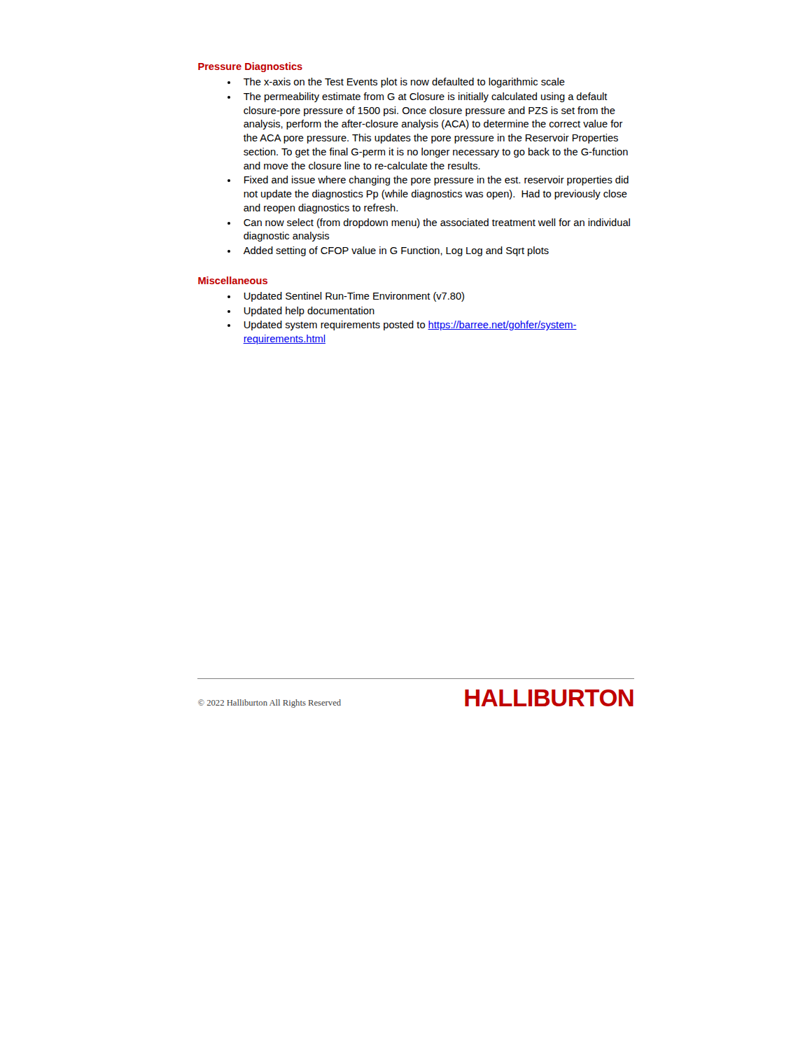Pressure Diagnostics
The x-axis on the Test Events plot is now defaulted to logarithmic scale
The permeability estimate from G at Closure is initially calculated using a default closure-pore pressure of 1500 psi. Once closure pressure and PZS is set from the analysis, perform the after-closure analysis (ACA) to determine the correct value for the ACA pore pressure. This updates the pore pressure in the Reservoir Properties section. To get the final G-perm it is no longer necessary to go back to the G-function and move the closure line to re-calculate the results.
Fixed and issue where changing the pore pressure in the est. reservoir properties did not update the diagnostics Pp (while diagnostics was open). Had to previously close and reopen diagnostics to refresh.
Can now select (from dropdown menu) the associated treatment well for an individual diagnostic analysis
Added setting of CFOP value in G Function, Log Log and Sqrt plots
Miscellaneous
Updated Sentinel Run-Time Environment (v7.80)
Updated help documentation
Updated system requirements posted to https://barree.net/gohfer/system-requirements.html
© 2022 Halliburton All Rights Reserved
HALLIBURTON